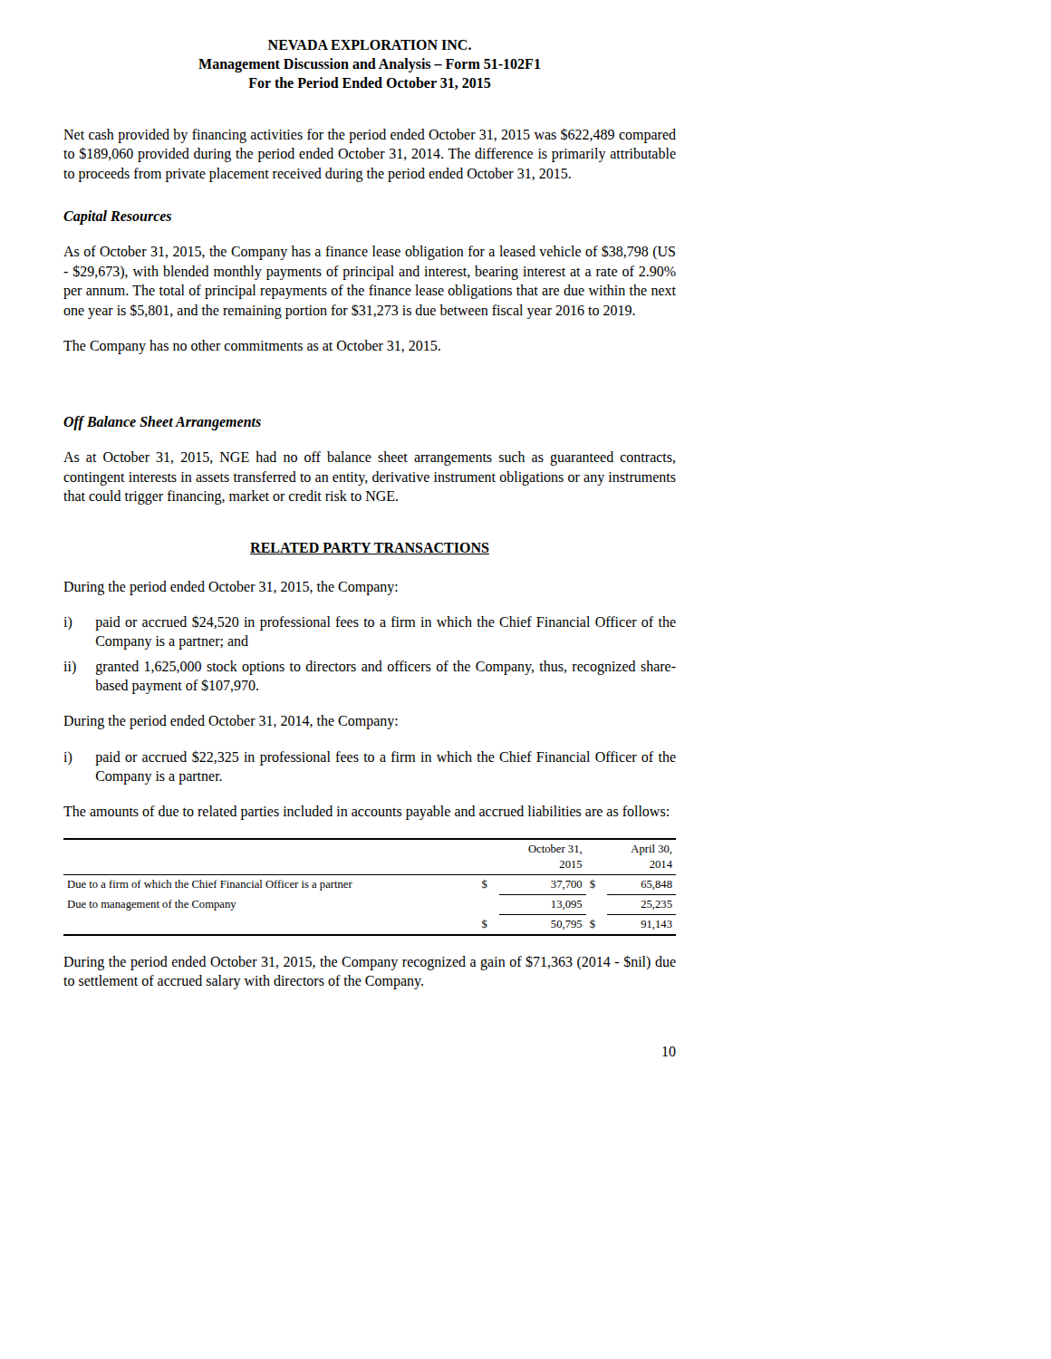NEVADA EXPLORATION INC.
Management Discussion and Analysis – Form 51-102F1
For the Period Ended October 31, 2015
Net cash provided by financing activities for the period ended October 31, 2015 was $622,489 compared to $189,060 provided during the period ended October 31, 2014. The difference is primarily attributable to proceeds from private placement received during the period ended October 31, 2015.
Capital Resources
As of October 31, 2015, the Company has a finance lease obligation for a leased vehicle of $38,798 (US - $29,673), with blended monthly payments of principal and interest, bearing interest at a rate of 2.90% per annum. The total of principal repayments of the finance lease obligations that are due within the next one year is $5,801, and the remaining portion for $31,273 is due between fiscal year 2016 to 2019.
The Company has no other commitments as at October 31, 2015.
Off Balance Sheet Arrangements
As at October 31, 2015, NGE had no off balance sheet arrangements such as guaranteed contracts, contingent interests in assets transferred to an entity, derivative instrument obligations or any instruments that could trigger financing, market or credit risk to NGE.
RELATED PARTY TRANSACTIONS
During the period ended October 31, 2015, the Company:
i) paid or accrued $24,520 in professional fees to a firm in which the Chief Financial Officer of the Company is a partner; and
ii) granted 1,625,000 stock options to directors and officers of the Company, thus, recognized share-based payment of $107,970.
During the period ended October 31, 2014, the Company:
i) paid or accrued $22,325 in professional fees to a firm in which the Chief Financial Officer of the Company is a partner.
The amounts of due to related parties included in accounts payable and accrued liabilities are as follows:
| | | October 31, 2015 | | April 30, 2014 |
| --- | --- | --- | --- | --- |
| Due to a firm of which the Chief Financial Officer is a partner | $ | 37,700 | $ | 65,848 |
| Due to management of the Company | | 13,095 | | 25,235 |
| | $ | 50,795 | $ | 91,143 |
During the period ended October 31, 2015, the Company recognized a gain of $71,363 (2014 - $nil) due to settlement of accrued salary with directors of the Company.
10